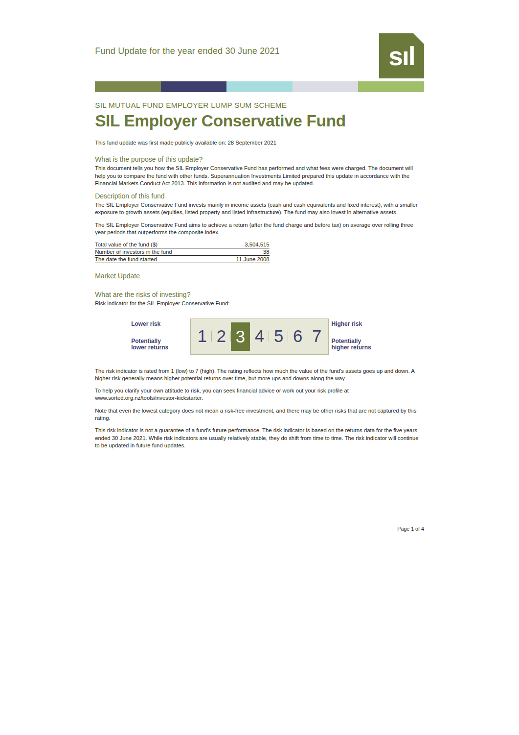Fund Update for the year ended 30 June 2021
sıl
SIL MUTUAL FUND EMPLOYER LUMP SUM SCHEME
SIL Employer Conservative Fund
This fund update was first made publicly available on: 28 September 2021
What is the purpose of this update?
This document tells you how the SIL Employer Conservative Fund has performed and what fees were charged. The document will help you to compare the fund with other funds. Superannuation Investments Limited prepared this update in accordance with the Financial Markets Conduct Act 2013. This information is not audited and may be updated.
Description of this fund
The SIL Employer Conservative Fund invests mainly in income assets (cash and cash equivalents and fixed interest), with a smaller exposure to growth assets (equities, listed property and listed infrastructure). The fund may also invest in alternative assets.
The SIL Employer Conservative Fund aims to achieve a return (after the fund charge and before tax) on average over rolling three year periods that outperforms the composite index.
| Total value of the fund ($) | 3,504,515 |
| Number of investors in the fund | 38 |
| The date the fund started | 11 June 2008 |
Market Update
What are the risks of investing?
Risk indicator for the SIL Employer Conservative Fund:
Lower risk
Potentially
lower returns
Higher risk
Potentially
higher returns
1
2
3
4
5
6
7
The risk indicator is rated from 1 (low) to 7 (high). The rating reflects how much the value of the fund's assets goes up and down. A higher risk generally means higher potential returns over time, but more ups and downs along the way.
To help you clarify your own attitude to risk, you can seek financial advice or work out your risk profile at www.sorted.org.nz/tools/investor-kickstarter.
Note that even the lowest category does not mean a risk-free investment, and there may be other risks that are not captured by this rating.
This risk indicator is not a guarantee of a fund's future performance. The risk indicator is based on the returns data for the five years ended 30 June 2021. While risk indicators are usually relatively stable, they do shift from time to time. The risk indicator will continue to be updated in future fund updates.
Page 1 of 4